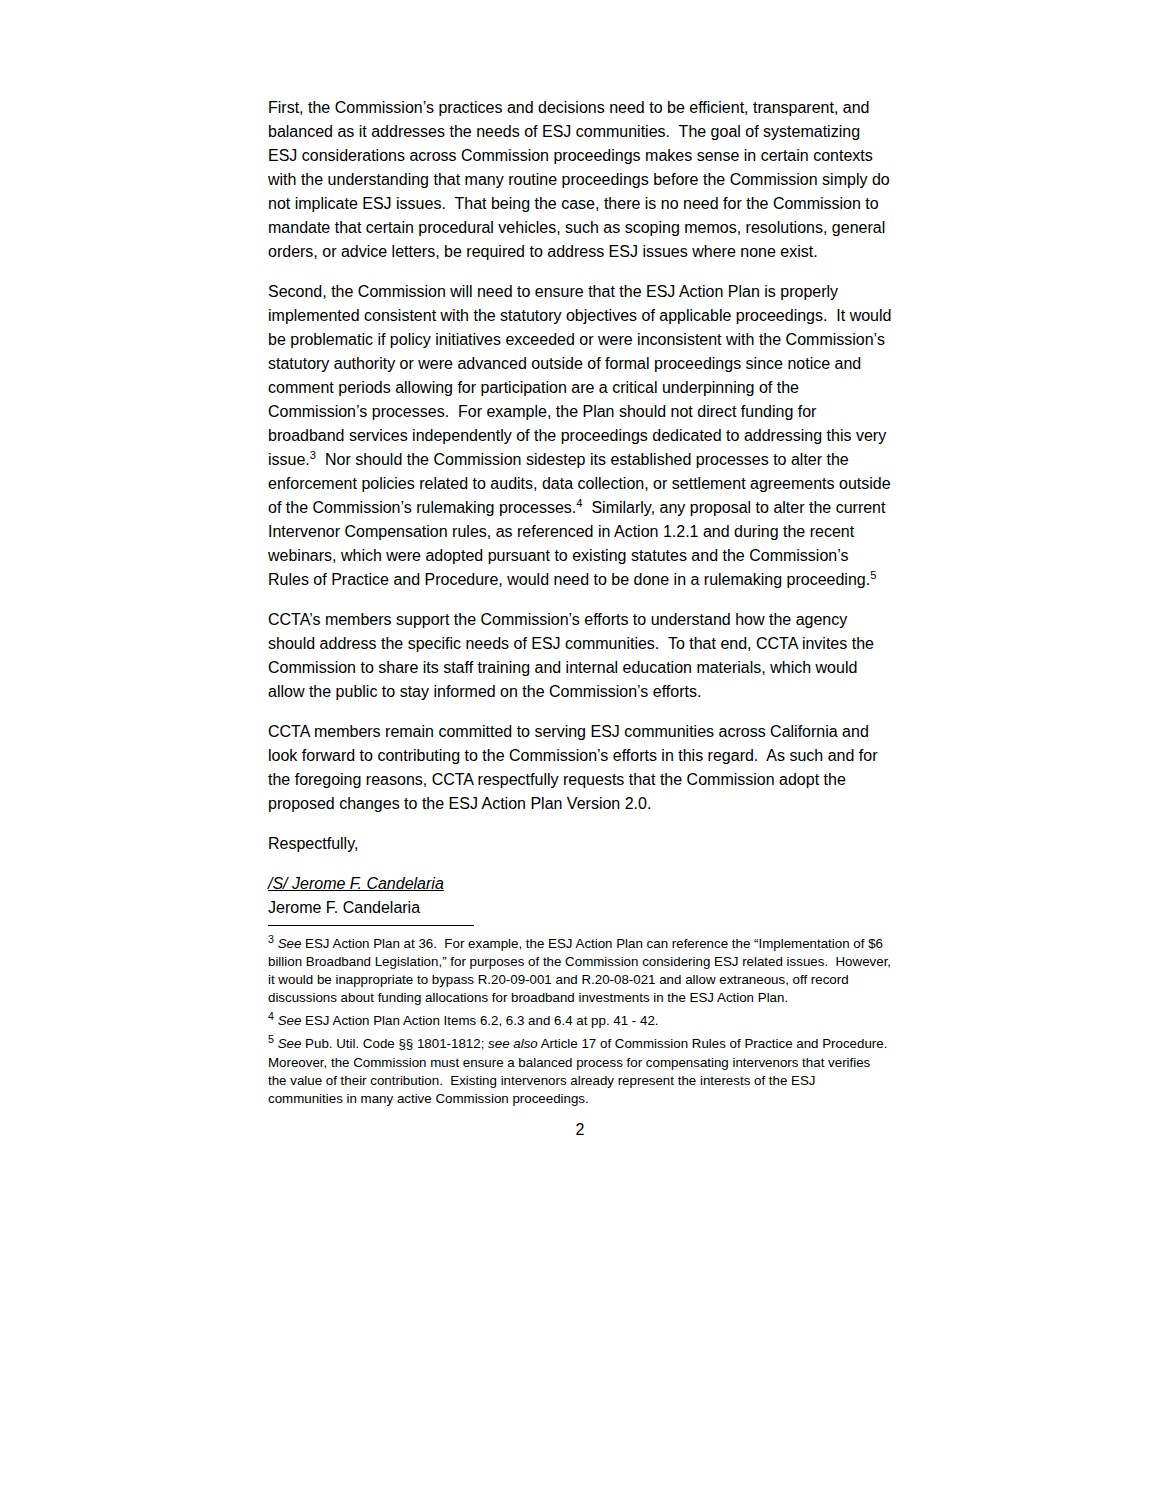First, the Commission’s practices and decisions need to be efficient, transparent, and balanced as it addresses the needs of ESJ communities. The goal of systematizing ESJ considerations across Commission proceedings makes sense in certain contexts with the understanding that many routine proceedings before the Commission simply do not implicate ESJ issues. That being the case, there is no need for the Commission to mandate that certain procedural vehicles, such as scoping memos, resolutions, general orders, or advice letters, be required to address ESJ issues where none exist.
Second, the Commission will need to ensure that the ESJ Action Plan is properly implemented consistent with the statutory objectives of applicable proceedings. It would be problematic if policy initiatives exceeded or were inconsistent with the Commission’s statutory authority or were advanced outside of formal proceedings since notice and comment periods allowing for participation are a critical underpinning of the Commission’s processes. For example, the Plan should not direct funding for broadband services independently of the proceedings dedicated to addressing this very issue.3 Nor should the Commission sidestep its established processes to alter the enforcement policies related to audits, data collection, or settlement agreements outside of the Commission’s rulemaking processes.4 Similarly, any proposal to alter the current Intervenor Compensation rules, as referenced in Action 1.2.1 and during the recent webinars, which were adopted pursuant to existing statutes and the Commission’s Rules of Practice and Procedure, would need to be done in a rulemaking proceeding.5
CCTA’s members support the Commission’s efforts to understand how the agency should address the specific needs of ESJ communities. To that end, CCTA invites the Commission to share its staff training and internal education materials, which would allow the public to stay informed on the Commission’s efforts.
CCTA members remain committed to serving ESJ communities across California and look forward to contributing to the Commission’s efforts in this regard. As such and for the foregoing reasons, CCTA respectfully requests that the Commission adopt the proposed changes to the ESJ Action Plan Version 2.0.
Respectfully,
/S/ Jerome F. Candelaria
Jerome F. Candelaria
3 See ESJ Action Plan at 36. For example, the ESJ Action Plan can reference the “Implementation of $6 billion Broadband Legislation,” for purposes of the Commission considering ESJ related issues. However, it would be inappropriate to bypass R.20-09-001 and R.20-08-021 and allow extraneous, off record discussions about funding allocations for broadband investments in the ESJ Action Plan.
4 See ESJ Action Plan Action Items 6.2, 6.3 and 6.4 at pp. 41 - 42.
5 See Pub. Util. Code §§ 1801-1812; see also Article 17 of Commission Rules of Practice and Procedure. Moreover, the Commission must ensure a balanced process for compensating intervenors that verifies the value of their contribution. Existing intervenors already represent the interests of the ESJ communities in many active Commission proceedings.
2